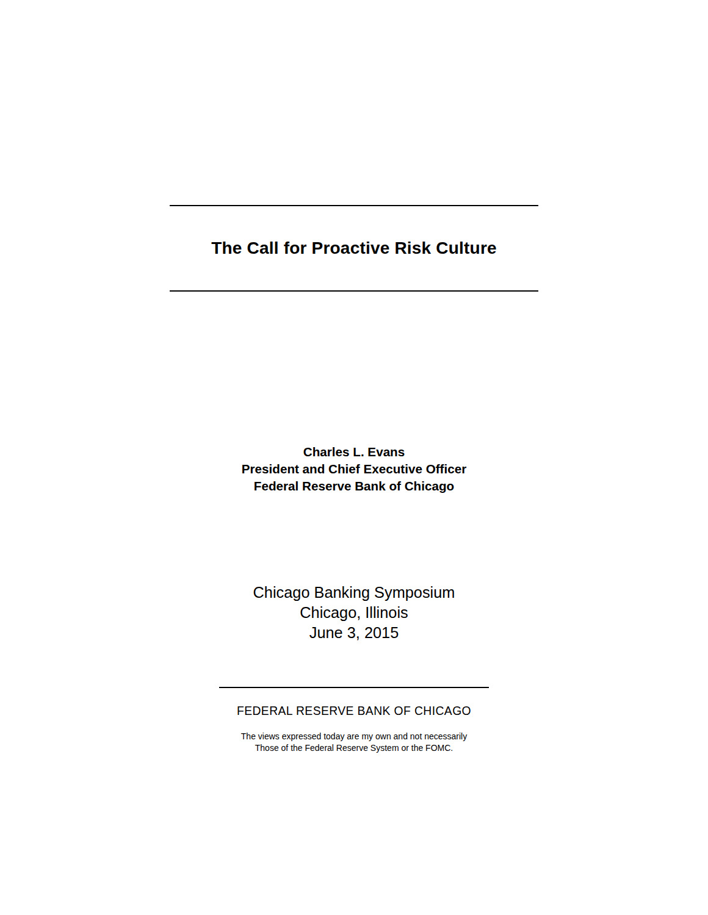The Call for Proactive Risk Culture
Charles L. Evans
President and Chief Executive Officer
Federal Reserve Bank of Chicago
Chicago Banking Symposium
Chicago, Illinois
June 3, 2015
FEDERAL RESERVE BANK OF CHICAGO
The views expressed today are my own and not necessarily
Those of the Federal Reserve System or the FOMC.